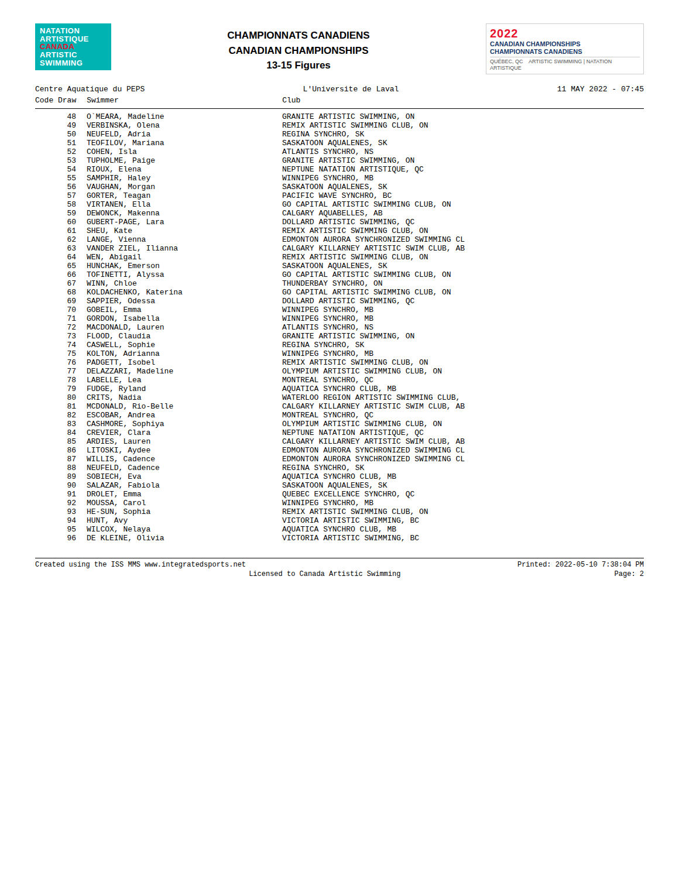NATATION
ARTISTIQUE
CANADA
ARTISTIC
SWIMMING
CHAMPIONNATS CANADIENS
CANADIAN CHAMPIONSHIPS
13-15 Figures
2022
CANADIAN CHAMPIONSHIPS
CHAMPIONNATS CANADIENS
QUÉBEC, QC ARTISTIC SWIMMING | NATATION ARTISTIQUE
Centre Aquatique du PEPS L'Universite de Laval 11 MAY 2022 - 07:45
| Code Draw | Swimmer | Club |
| --- | --- | --- |
| 48 | O`MEARA, Madeline | GRANITE ARTISTIC SWIMMING, ON |
| 49 | VERBINSKA, Olena | REMIX ARTISTIC SWIMMING CLUB, ON |
| 50 | NEUFELD, Adria | REGINA SYNCHRO, SK |
| 51 | TEOFILOV, Mariana | SASKATOON AQUALENES, SK |
| 52 | COHEN, Isla | ATLANTIS SYNCHRO, NS |
| 53 | TUPHOLME, Paige | GRANITE ARTISTIC SWIMMING, ON |
| 54 | RIOUX, Elena | NEPTUNE NATATION ARTISTIQUE, QC |
| 55 | SAMPHIR, Haley | WINNIPEG SYNCHRO, MB |
| 56 | VAUGHAN, Morgan | SASKATOON AQUALENES, SK |
| 57 | GORTER, Teagan | PACIFIC WAVE SYNCHRO, BC |
| 58 | VIRTANEN, Ella | GO CAPITAL ARTISTIC SWIMMING CLUB, ON |
| 59 | DEWONCK, Makenna | CALGARY AQUABELLES, AB |
| 60 | GUBERT-PAGE, Lara | DOLLARD ARTISTIC SWIMMING, QC |
| 61 | SHEU, Kate | REMIX ARTISTIC SWIMMING CLUB, ON |
| 62 | LANGE, Vienna | EDMONTON AURORA SYNCHRONIZED SWIMMING CL |
| 63 | VANDER ZIEL, Ilianna | CALGARY KILLARNEY ARTISTIC SWIM CLUB, AB |
| 64 | WEN, Abigail | REMIX ARTISTIC SWIMMING CLUB, ON |
| 65 | HUNCHAK, Emerson | SASKATOON AQUALENES, SK |
| 66 | TOFINETTI, Alyssa | GO CAPITAL ARTISTIC SWIMMING CLUB, ON |
| 67 | WINN, Chloe | THUNDERBAY SYNCHRO, ON |
| 68 | KOLDACHENKO, Katerina | GO CAPITAL ARTISTIC SWIMMING CLUB, ON |
| 69 | SAPPIER, Odessa | DOLLARD ARTISTIC SWIMMING, QC |
| 70 | GOBEIL, Emma | WINNIPEG SYNCHRO, MB |
| 71 | GORDON, Isabella | WINNIPEG SYNCHRO, MB |
| 72 | MACDONALD, Lauren | ATLANTIS SYNCHRO, NS |
| 73 | FLOOD, Claudia | GRANITE ARTISTIC SWIMMING, ON |
| 74 | CASWELL, Sophie | REGINA SYNCHRO, SK |
| 75 | KOLTON, Adrianna | WINNIPEG SYNCHRO, MB |
| 76 | PADGETT, Isobel | REMIX ARTISTIC SWIMMING CLUB, ON |
| 77 | DELAZZARI, Madeline | OLYMPIUM ARTISTIC SWIMMING CLUB, ON |
| 78 | LABELLE, Lea | MONTREAL SYNCHRO, QC |
| 79 | FUDGE, Ryland | AQUATICA SYNCHRO CLUB, MB |
| 80 | CRITS, Nadia | WATERLOO REGION ARTISTIC SWIMMING CLUB, |
| 81 | MCDONALD, Rio-Belle | CALGARY KILLARNEY ARTISTIC SWIM CLUB, AB |
| 82 | ESCOBAR, Andrea | MONTREAL SYNCHRO, QC |
| 83 | CASHMORE, Sophiya | OLYMPIUM ARTISTIC SWIMMING CLUB, ON |
| 84 | CREVIER, Clara | NEPTUNE NATATION ARTISTIQUE, QC |
| 85 | ARDIES, Lauren | CALGARY KILLARNEY ARTISTIC SWIM CLUB, AB |
| 86 | LITOSKI, Aydee | EDMONTON AURORA SYNCHRONIZED SWIMMING CL |
| 87 | WILLIS, Cadence | EDMONTON AURORA SYNCHRONIZED SWIMMING CL |
| 88 | NEUFELD, Cadence | REGINA SYNCHRO, SK |
| 89 | SOBIECH, Eva | AQUATICA SYNCHRO CLUB, MB |
| 90 | SALAZAR, Fabiola | SASKATOON AQUALENES, SK |
| 91 | DROLET, Emma | QUEBEC EXCELLENCE SYNCHRO, QC |
| 92 | MOUSSA, Carol | WINNIPEG SYNCHRO, MB |
| 93 | HE-SUN, Sophia | REMIX ARTISTIC SWIMMING CLUB, ON |
| 94 | HUNT, Avy | VICTORIA ARTISTIC SWIMMING, BC |
| 95 | WILCOX, Nelaya | AQUATICA SYNCHRO CLUB, MB |
| 96 | DE KLEINE, Olivia | VICTORIA ARTISTIC SWIMMING, BC |
Created using the ISS MMS www.integratedsports.net Printed: 2022-05-10 7:38:04 PM
Licensed to Canada Artistic Swimming Page: 2